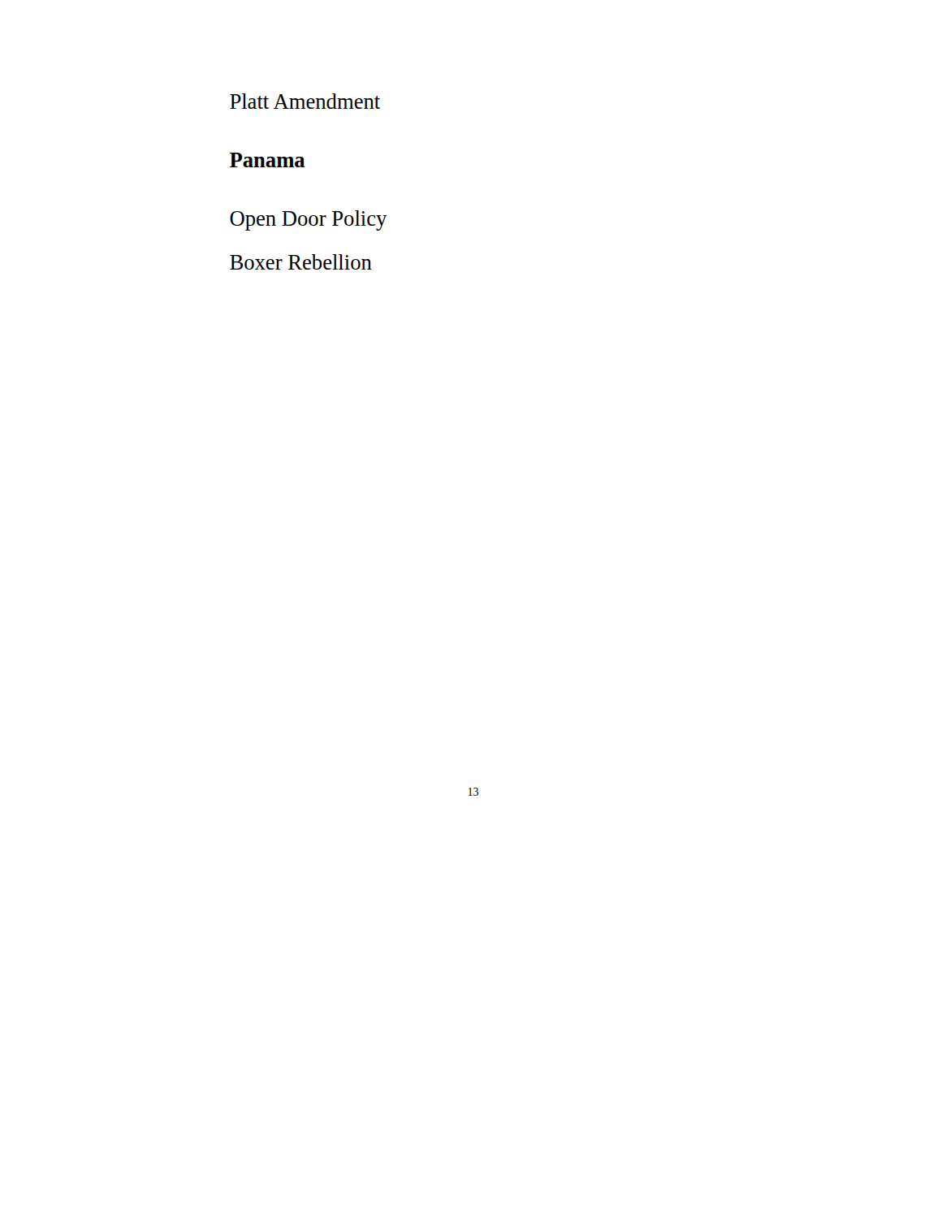Platt Amendment
Panama
Open Door Policy
Boxer Rebellion
13